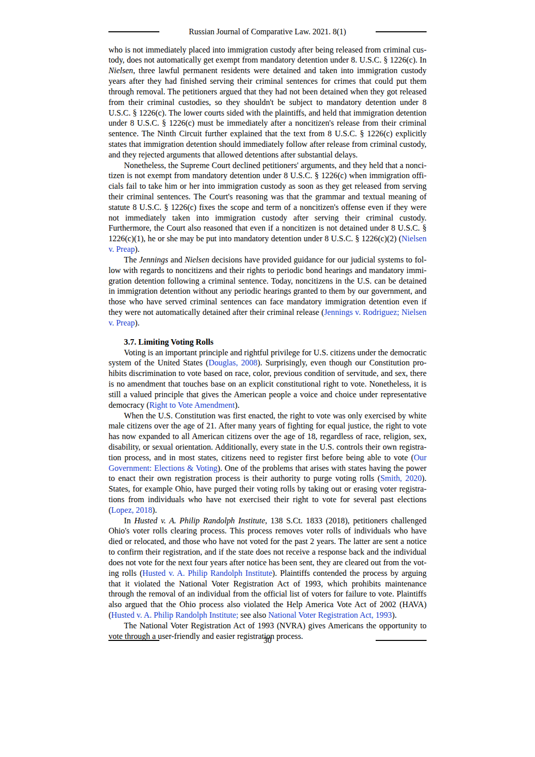Russian Journal of Comparative Law. 2021. 8(1)
who is not immediately placed into immigration custody after being released from criminal custody, does not automatically get exempt from mandatory detention under 8. U.S.C. § 1226(c). In Nielsen, three lawful permanent residents were detained and taken into immigration custody years after they had finished serving their criminal sentences for crimes that could put them through removal. The petitioners argued that they had not been detained when they got released from their criminal custodies, so they shouldn't be subject to mandatory detention under 8 U.S.C. § 1226(c). The lower courts sided with the plaintiffs, and held that immigration detention under 8 U.S.C. § 1226(c) must be immediately after a noncitizen's release from their criminal sentence. The Ninth Circuit further explained that the text from 8 U.S.C. § 1226(c) explicitly states that immigration detention should immediately follow after release from criminal custody, and they rejected arguments that allowed detentions after substantial delays.
Nonetheless, the Supreme Court declined petitioners' arguments, and they held that a noncitizen is not exempt from mandatory detention under 8 U.S.C. § 1226(c) when immigration officials fail to take him or her into immigration custody as soon as they get released from serving their criminal sentences. The Court's reasoning was that the grammar and textual meaning of statute 8 U.S.C. § 1226(c) fixes the scope and term of a noncitizen's offense even if they were not immediately taken into immigration custody after serving their criminal custody. Furthermore, the Court also reasoned that even if a noncitizen is not detained under 8 U.S.C. § 1226(c)(1), he or she may be put into mandatory detention under 8 U.S.C. § 1226(c)(2) (Nielsen v. Preap).
The Jennings and Nielsen decisions have provided guidance for our judicial systems to follow with regards to noncitizens and their rights to periodic bond hearings and mandatory immigration detention following a criminal sentence. Today, noncitizens in the U.S. can be detained in immigration detention without any periodic hearings granted to them by our government, and those who have served criminal sentences can face mandatory immigration detention even if they were not automatically detained after their criminal release (Jennings v. Rodriguez; Nielsen v. Preap).
3.7. Limiting Voting Rolls
Voting is an important principle and rightful privilege for U.S. citizens under the democratic system of the United States (Douglas, 2008). Surprisingly, even though our Constitution prohibits discrimination to vote based on race, color, previous condition of servitude, and sex, there is no amendment that touches base on an explicit constitutional right to vote. Nonetheless, it is still a valued principle that gives the American people a voice and choice under representative democracy (Right to Vote Amendment).
When the U.S. Constitution was first enacted, the right to vote was only exercised by white male citizens over the age of 21. After many years of fighting for equal justice, the right to vote has now expanded to all American citizens over the age of 18, regardless of race, religion, sex, disability, or sexual orientation. Additionally, every state in the U.S. controls their own registration process, and in most states, citizens need to register first before being able to vote (Our Government: Elections & Voting). One of the problems that arises with states having the power to enact their own registration process is their authority to purge voting rolls (Smith, 2020). States, for example Ohio, have purged their voting rolls by taking out or erasing voter registrations from individuals who have not exercised their right to vote for several past elections (Lopez, 2018).
In Husted v. A. Philip Randolph Institute, 138 S.Ct. 1833 (2018), petitioners challenged Ohio's voter rolls clearing process. This process removes voter rolls of individuals who have died or relocated, and those who have not voted for the past 2 years. The latter are sent a notice to confirm their registration, and if the state does not receive a response back and the individual does not vote for the next four years after notice has been sent, they are cleared out from the voting rolls (Husted v. A. Philip Randolph Institute). Plaintiffs contended the process by arguing that it violated the National Voter Registration Act of 1993, which prohibits maintenance through the removal of an individual from the official list of voters for failure to vote. Plaintiffs also argued that the Ohio process also violated the Help America Vote Act of 2002 (HAVA) (Husted v. A. Philip Randolph Institute; see also National Voter Registration Act, 1993).
The National Voter Registration Act of 1993 (NVRA) gives Americans the opportunity to vote through a user-friendly and easier registration process.
30